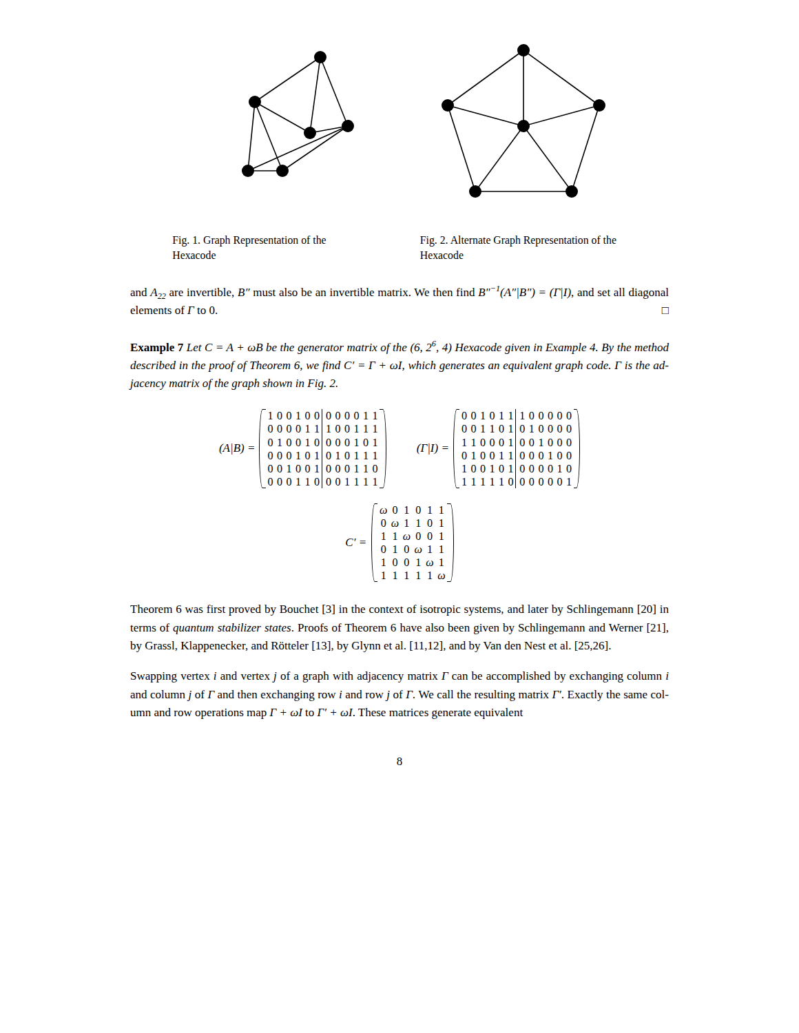Fig. 1. Graph Representation of the Hexacode
Fig. 2. Alternate Graph Representation of the Hexacode
and A22 are invertible, B″ must also be an invertible matrix. We then find B″−1(A″|B″) = (Γ|I), and set all diagonal elements of Γ to 0.□
Example 7 Let C = A + ωB be the generator matrix of the (6, 26, 4) Hexacode given in Example 4. By the method described in the proof of Theorem 6, we find C′ = Γ + ωI, which generates an equivalent graph code. Γ is the adjacency matrix of the graph shown in Fig. 2.
(A|B) =
| 1 | 0 | 0 | 1 | 0 | 0 | 0 | 0 | 0 | 0 | 1 | 1 |
| 0 | 0 | 0 | 0 | 1 | 1 | 1 | 0 | 0 | 1 | 1 | 1 |
| 0 | 1 | 0 | 0 | 1 | 0 | 0 | 0 | 0 | 1 | 0 | 1 |
| 0 | 0 | 0 | 1 | 0 | 1 | 0 | 1 | 0 | 1 | 1 | 1 |
| 0 | 0 | 1 | 0 | 0 | 1 | 0 | 0 | 0 | 1 | 1 | 0 |
| 0 | 0 | 0 | 1 | 1 | 0 | 0 | 0 | 1 | 1 | 1 | 1 |
(Γ|I) =
| 0 | 0 | 1 | 0 | 1 | 1 | 1 | 0 | 0 | 0 | 0 | 0 |
| 0 | 0 | 1 | 1 | 0 | 1 | 0 | 1 | 0 | 0 | 0 | 0 |
| 1 | 1 | 0 | 0 | 0 | 1 | 0 | 0 | 1 | 0 | 0 | 0 |
| 0 | 1 | 0 | 0 | 1 | 1 | 0 | 0 | 0 | 1 | 0 | 0 |
| 1 | 0 | 0 | 1 | 0 | 1 | 0 | 0 | 0 | 0 | 1 | 0 |
| 1 | 1 | 1 | 1 | 1 | 0 | 0 | 0 | 0 | 0 | 0 | 1 |
C′ =
| ω | 0 | 1 | 0 | 1 | 1 |
| 0 | ω | 1 | 1 | 0 | 1 |
| 1 | 1 | ω | 0 | 0 | 1 |
| 0 | 1 | 0 | ω | 1 | 1 |
| 1 | 0 | 0 | 1 | ω | 1 |
| 1 | 1 | 1 | 1 | 1 | ω |
Theorem 6 was first proved by Bouchet [3] in the context of isotropic systems, and later by Schlingemann [20] in terms of quantum stabilizer states. Proofs of Theorem 6 have also been given by Schlingemann and Werner [21], by Grassl, Klappenecker, and Rötteler [13], by Glynn et al. [11,12], and by Van den Nest et al. [25,26].
Swapping vertex i and vertex j of a graph with adjacency matrix Γ can be accomplished by exchanging column i and column j of Γ and then exchanging row i and row j of Γ. We call the resulting matrix Γ′. Exactly the same column and row operations map Γ + ωI to Γ′ + ωI. These matrices generate equivalent
8